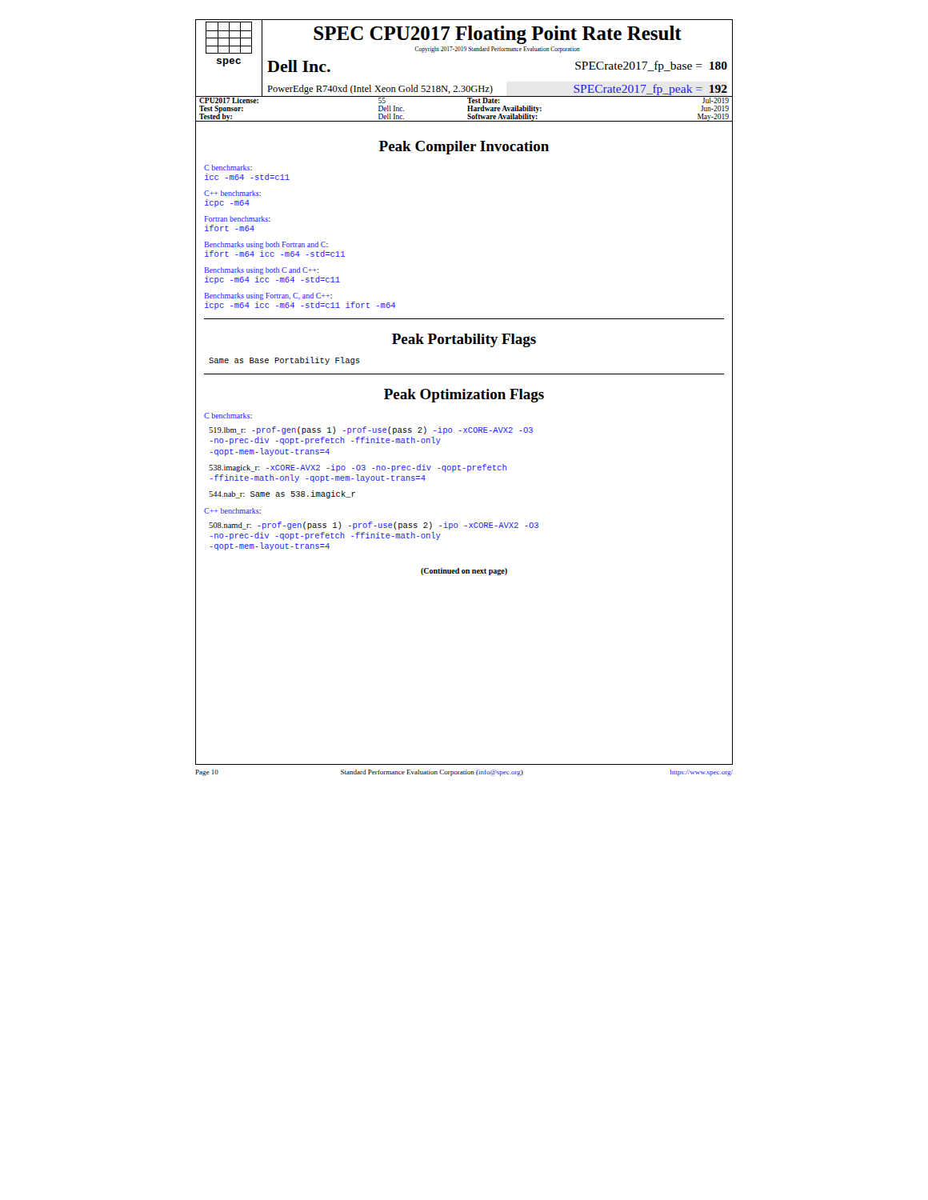spec
SPEC CPU2017 Floating Point Rate Result
Copyright 2017-2019 Standard Performance Evaluation Corporation
Dell Inc.
SPECrate2017_fp_base = 180
PowerEdge R740xd (Intel Xeon Gold 5218N, 2.30GHz)
SPECrate2017_fp_peak = 192
| CPU2017 License: | 55 |
| Test Sponsor: | Dell Inc. |
| Tested by: | Dell Inc. |
| Test Date: | Jul-2019 |
| Hardware Availability: | Jun-2019 |
| Software Availability: | May-2019 |
Peak Compiler Invocation
C benchmarks:
icc -m64 -std=c11
C++ benchmarks:
icpc -m64
Fortran benchmarks:
ifort -m64
Benchmarks using both Fortran and C:
ifort -m64 icc -m64 -std=c11
Benchmarks using both C and C++:
icpc -m64 icc -m64 -std=c11
Benchmarks using Fortran, C, and C++:
icpc -m64 icc -m64 -std=c11 ifort -m64
Peak Portability Flags
Same as Base Portability Flags
Peak Optimization Flags
C benchmarks:
519.lbm_r: -prof-gen(pass 1) -prof-use(pass 2) -ipo -xCORE-AVX2 -O3
-no-prec-div -qopt-prefetch -ffinite-math-only
-qopt-mem-layout-trans=4
538.imagick_r: -xCORE-AVX2 -ipo -O3 -no-prec-div -qopt-prefetch
-ffinite-math-only -qopt-mem-layout-trans=4
544.nab_r: Same as 538.imagick_r
C++ benchmarks:
508.namd_r: -prof-gen(pass 1) -prof-use(pass 2) -ipo -xCORE-AVX2 -O3
-no-prec-div -qopt-prefetch -ffinite-math-only
-qopt-mem-layout-trans=4
(Continued on next page)
Page 10
Standard Performance Evaluation Corporation (info@spec.org)
https://www.spec.org/